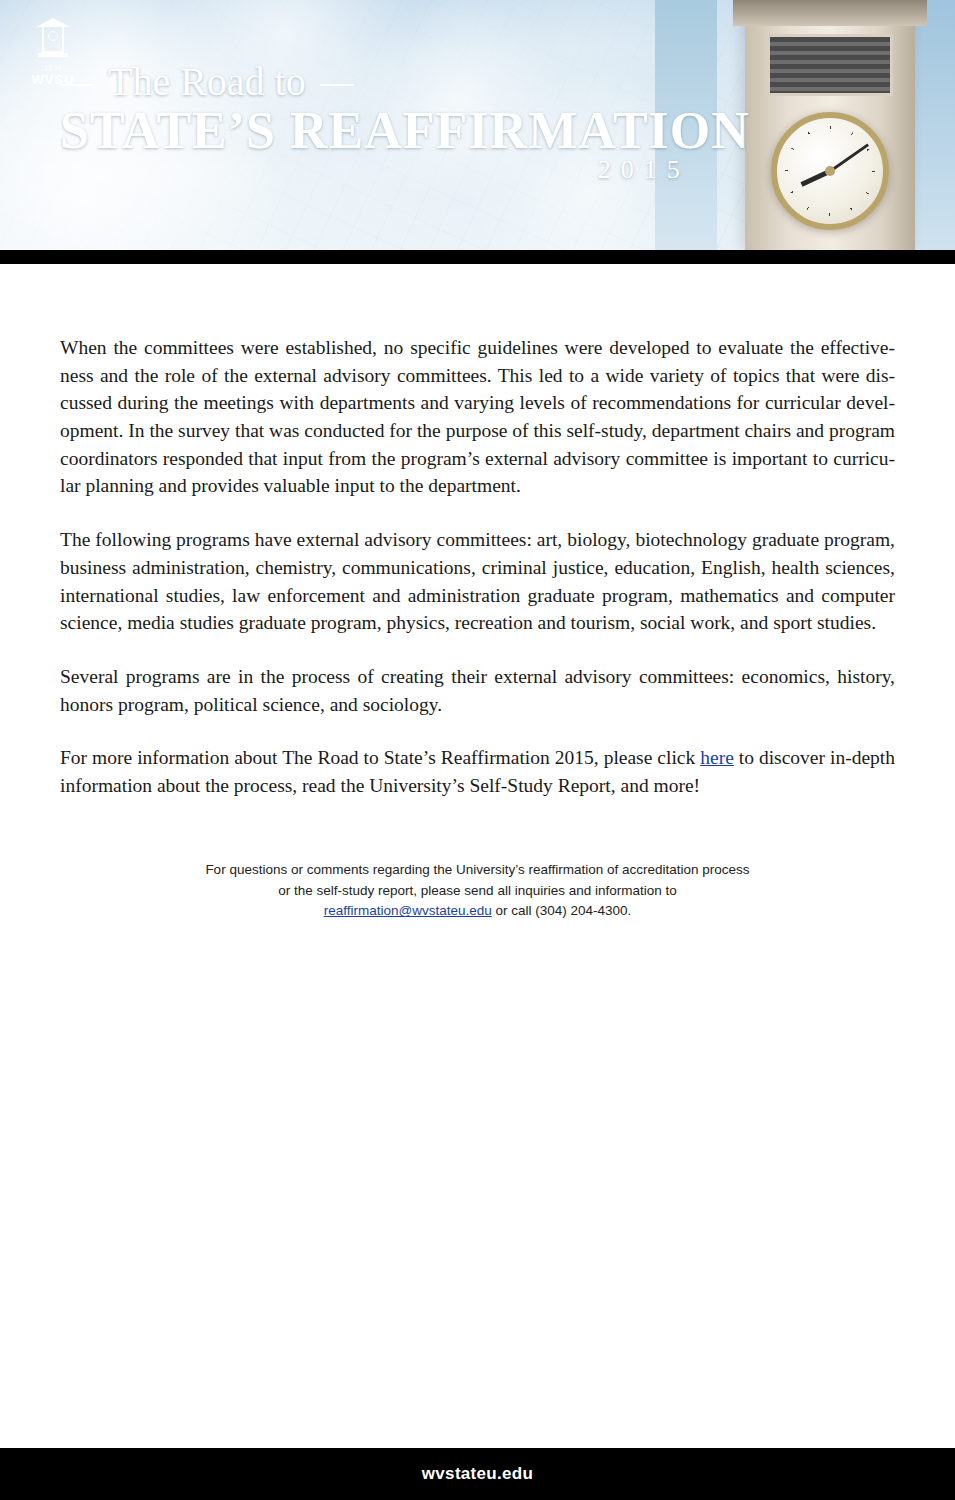1891
WVSU
The Road to
STATE’S REAFFIRMATION
2015
When the committees were established, no specific guidelines were developed to evaluate the effectiveness and the role of the external advisory committees. This led to a wide variety of topics that were discussed during the meetings with departments and varying levels of recommendations for curricular development. In the survey that was conducted for the purpose of this self-study, department chairs and program coordinators responded that input from the program’s external advisory committee is important to curricular planning and provides valuable input to the department.
The following programs have external advisory committees: art, biology, biotechnology graduate program, business administration, chemistry, communications, criminal justice, education, English, health sciences, international studies, law enforcement and administration graduate program, mathematics and computer science, media studies graduate program, physics, recreation and tourism, social work, and sport studies.
Several programs are in the process of creating their external advisory committees: economics, history, honors program, political science, and sociology.
For more information about The Road to State’s Reaffirmation 2015, please click here to discover in-depth information about the process, read the University’s Self-Study Report, and more!
For questions or comments regarding the University’s reaffirmation of accreditation process
or the self-study report, please send all inquiries and information to
reaffirmation@wvstateu.edu or call (304) 204-4300.
wvstateu.edu